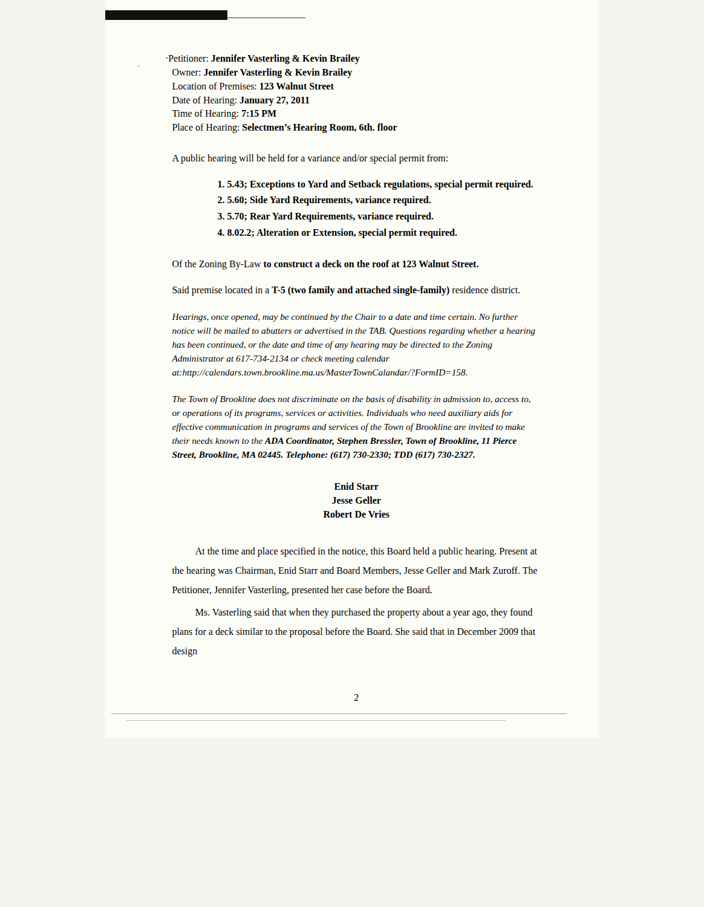·
·Petitioner: Jennifer Vasterling & Kevin Brailey
Owner: Jennifer Vasterling & Kevin Brailey
Location of Premises: 123 Walnut Street
Date of Hearing: January 27, 2011
Time of Hearing: 7:15 PM
Place of Hearing: Selectmen’s Hearing Room, 6th. floor
A public hearing will be held for a variance and/or special permit from:
5.43; Exceptions to Yard and Setback regulations, special permit required.
5.60; Side Yard Requirements, variance required.
5.70; Rear Yard Requirements, variance required.
8.02.2; Alteration or Extension, special permit required.
Of the Zoning By-Law to construct a deck on the roof at 123 Walnut Street.
Said premise located in a T-5 (two family and attached single-family) residence district.
Hearings, once opened, may be continued by the Chair to a date and time certain. No further notice will be mailed to abutters or advertised in the TAB. Questions regarding whether a hearing has been continued, or the date and time of any hearing may be directed to the Zoning Administrator at 617-734-2134 or check meeting calendar at:http://calendars.town.brookline.ma.us/MasterTownCalandar/?FormID=158.
The Town of Brookline does not discriminate on the basis of disability in admission to, access to, or operations of its programs, services or activities. Individuals who need auxiliary aids for effective communication in programs and services of the Town of Brookline are invited to make their needs known to the ADA Coordinator, Stephen Bressler, Town of Brookline, 11 Pierce Street, Brookline, MA 02445. Telephone: (617) 730-2330; TDD (617) 730-2327.
Enid Starr
Jesse Geller
Robert De Vries
At the time and place specified in the notice, this Board held a public hearing. Present at the hearing was Chairman, Enid Starr and Board Members, Jesse Geller and Mark Zuroff. The Petitioner, Jennifer Vasterling, presented her case before the Board.
Ms. Vasterling said that when they purchased the property about a year ago, they found plans for a deck similar to the proposal before the Board. She said that in December 2009 that design
2